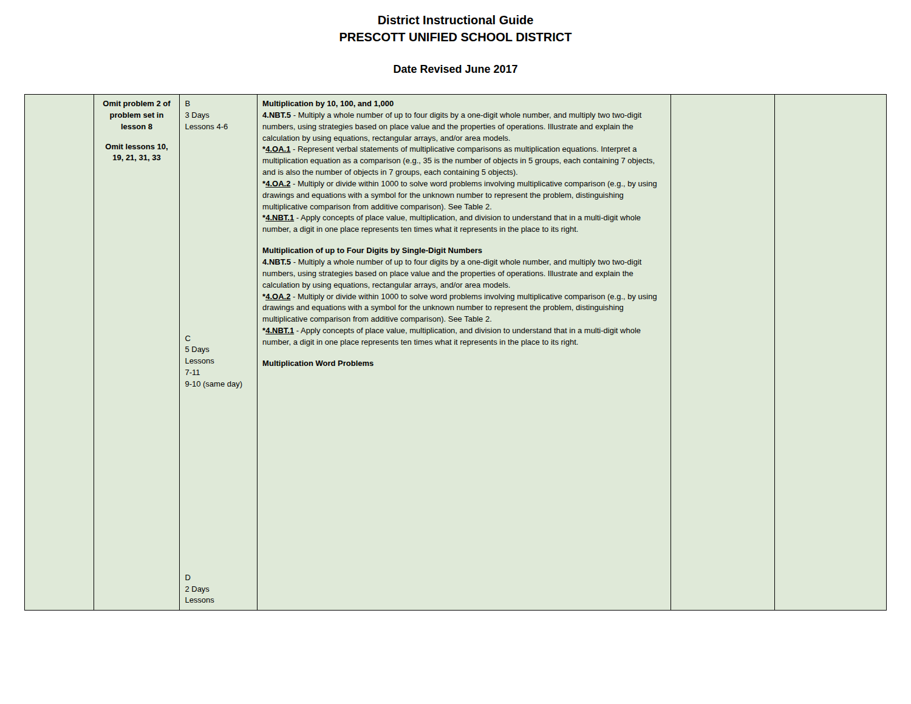District Instructional Guide
PRESCOTT UNIFIED SCHOOL DISTRICT
Date Revised June 2017
| | Omit problem 2 of problem set in lesson 8 Omit lessons 10, 19, 21, 31, 33 | B 3 Days Lessons 4-6 C 5 Days Lessons 7-11 9-10 (same day) D 2 Days Lessons | Multiplication by 10, 100, and 1,000 4.NBT.5 - Multiply a whole number of up to four digits by a one-digit whole number, and multiply two two-digit numbers, using strategies based on place value and the properties of operations. Illustrate and explain the calculation by using equations, rectangular arrays, and/or area models. * 4.OA.1 - Represent verbal statements of multiplicative comparisons as multiplication equations. Interpret a multiplication equation as a comparison (e.g., 35 is the number of objects in 5 groups, each containing 7 objects, and is also the number of objects in 7 groups, each containing 5 objects). * 4.OA.2 - Multiply or divide within 1000 to solve word problems involving multiplicative comparison (e.g., by using drawings and equations with a symbol for the unknown number to represent the problem, distinguishing multiplicative comparison from additive comparison). See Table 2. * 4.NBT.1 - Apply concepts of place value, multiplication, and division to understand that in a multi-digit whole number, a digit in one place represents ten times what it represents in the place to its right. Multiplication of up to Four Digits by Single-Digit Numbers 4.NBT.5 - Multiply a whole number of up to four digits by a one-digit whole number, and multiply two two-digit numbers, using strategies based on place value and the properties of operations. Illustrate and explain the calculation by using equations, rectangular arrays, and/or area models. * 4.OA.2 - Multiply or divide within 1000 to solve word problems involving multiplicative comparison (e.g., by using drawings and equations with a symbol for the unknown number to represent the problem, distinguishing multiplicative comparison from additive comparison). See Table 2. * 4.NBT.1 - Apply concepts of place value, multiplication, and division to understand that in a multi-digit whole number, a digit in one place represents ten times what it represents in the place to its right. Multiplication Word Problems | | |